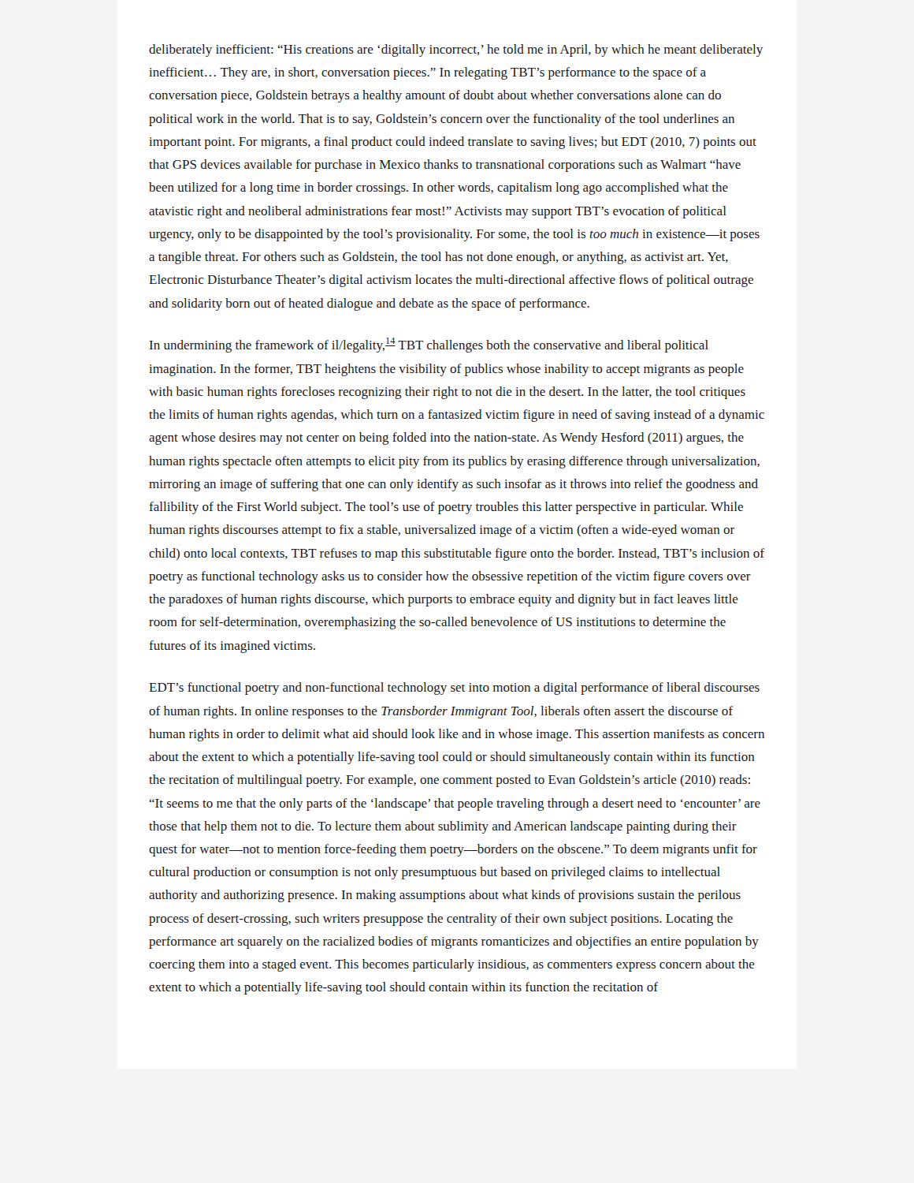deliberately inefficient: “His creations are ‘digitally incorrect,’ he told me in April, by which he meant deliberately inefficient… They are, in short, conversation pieces.” In relegating TBT’s performance to the space of a conversation piece, Goldstein betrays a healthy amount of doubt about whether conversations alone can do political work in the world. That is to say, Goldstein’s concern over the functionality of the tool underlines an important point. For migrants, a final product could indeed translate to saving lives; but EDT (2010, 7) points out that GPS devices available for purchase in Mexico thanks to transnational corporations such as Walmart “have been utilized for a long time in border crossings. In other words, capitalism long ago accomplished what the atavistic right and neoliberal administrations fear most!” Activists may support TBT’s evocation of political urgency, only to be disappointed by the tool’s provisionality. For some, the tool is too much in existence—it poses a tangible threat. For others such as Goldstein, the tool has not done enough, or anything, as activist art. Yet, Electronic Disturbance Theater’s digital activism locates the multi-directional affective flows of political outrage and solidarity born out of heated dialogue and debate as the space of performance.
In undermining the framework of il/legality,14 TBT challenges both the conservative and liberal political imagination. In the former, TBT heightens the visibility of publics whose inability to accept migrants as people with basic human rights forecloses recognizing their right to not die in the desert. In the latter, the tool critiques the limits of human rights agendas, which turn on a fantasized victim figure in need of saving instead of a dynamic agent whose desires may not center on being folded into the nation-state. As Wendy Hesford (2011) argues, the human rights spectacle often attempts to elicit pity from its publics by erasing difference through universalization, mirroring an image of suffering that one can only identify as such insofar as it throws into relief the goodness and fallibility of the First World subject. The tool’s use of poetry troubles this latter perspective in particular. While human rights discourses attempt to fix a stable, universalized image of a victim (often a wide-eyed woman or child) onto local contexts, TBT refuses to map this substitutable figure onto the border. Instead, TBT’s inclusion of poetry as functional technology asks us to consider how the obsessive repetition of the victim figure covers over the paradoxes of human rights discourse, which purports to embrace equity and dignity but in fact leaves little room for self-determination, overemphasizing the so-called benevolence of US institutions to determine the futures of its imagined victims.
EDT’s functional poetry and non-functional technology set into motion a digital performance of liberal discourses of human rights. In online responses to the Transborder Immigrant Tool, liberals often assert the discourse of human rights in order to delimit what aid should look like and in whose image. This assertion manifests as concern about the extent to which a potentially life-saving tool could or should simultaneously contain within its function the recitation of multilingual poetry. For example, one comment posted to Evan Goldstein’s article (2010) reads: “It seems to me that the only parts of the ‘landscape’ that people traveling through a desert need to ‘encounter’ are those that help them not to die. To lecture them about sublimity and American landscape painting during their quest for water—not to mention force-feeding them poetry—borders on the obscene.” To deem migrants unfit for cultural production or consumption is not only presumptuous but based on privileged claims to intellectual authority and authorizing presence. In making assumptions about what kinds of provisions sustain the perilous process of desert-crossing, such writers presuppose the centrality of their own subject positions. Locating the performance art squarely on the racialized bodies of migrants romanticizes and objectifies an entire population by coercing them into a staged event. This becomes particularly insidious, as commenters express concern about the extent to which a potentially life-saving tool should contain within its function the recitation of